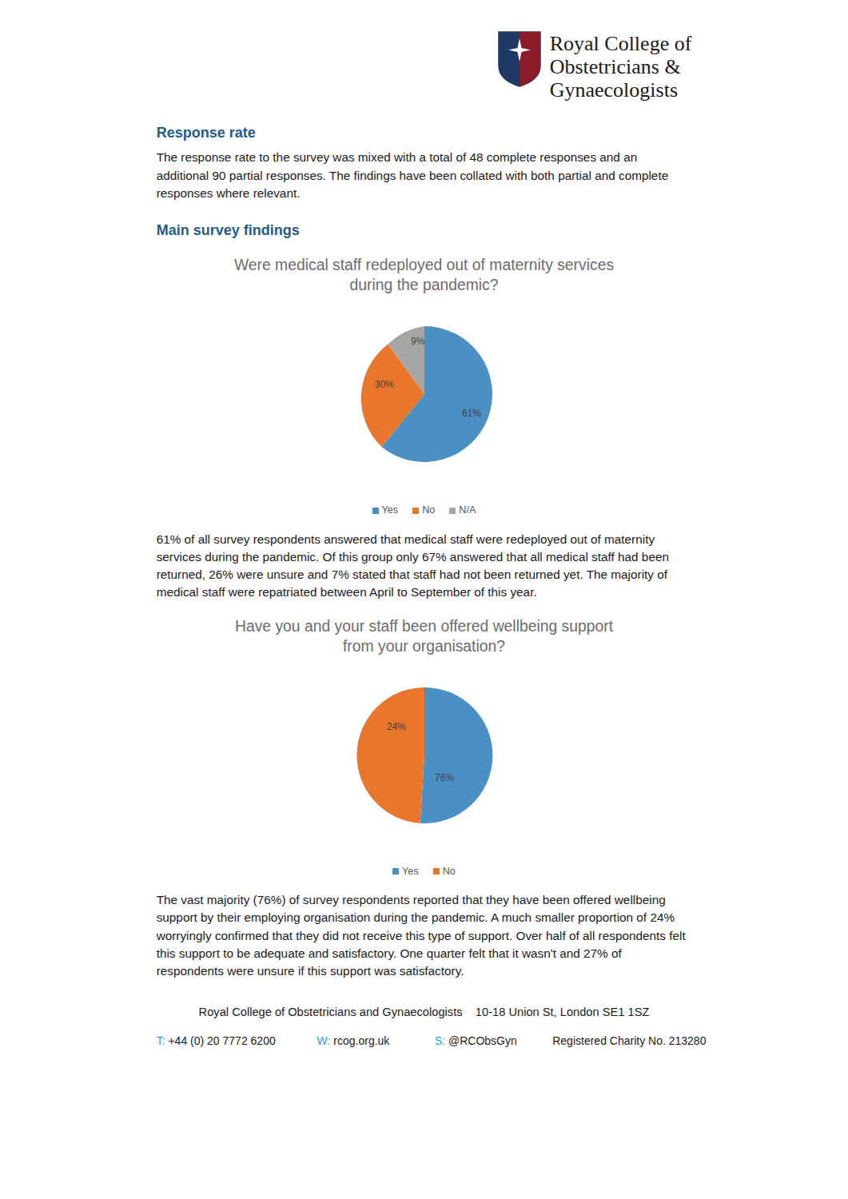Royal College of
Obstetricians &
Gynaecologists
Response rate
The response rate to the survey was mixed with a total of 48 complete responses and an additional 90 partial responses. The findings have been collated with both partial and complete responses where relevant.
Main survey findings
Were medical staff redeployed out of maternity services
during the pandemic?
61% 30% 9%
Yes No N/A
61% of all survey respondents answered that medical staff were redeployed out of maternity services during the pandemic. Of this group only 67% answered that all medical staff had been returned, 26% were unsure and 7% stated that staff had not been returned yet. The majority of medical staff were repatriated between April to September of this year.
Have you and your staff been offered wellbeing support
from your organisation?
76% 24%
Yes No
The vast majority (76%) of survey respondents reported that they have been offered wellbeing support by their employing organisation during the pandemic. A much smaller proportion of 24% worryingly confirmed that they did not receive this type of support. Over half of all respondents felt this support to be adequate and satisfactory. One quarter felt that it wasn't and 27% of respondents were unsure if this support was satisfactory.
Royal College of Obstetricians and Gynaecologists 10-18 Union St, London SE1 1SZ
T: +44 (0) 20 7772 6200
W: rcog.org.uk
S: @RCObsGyn
Registered Charity No. 213280